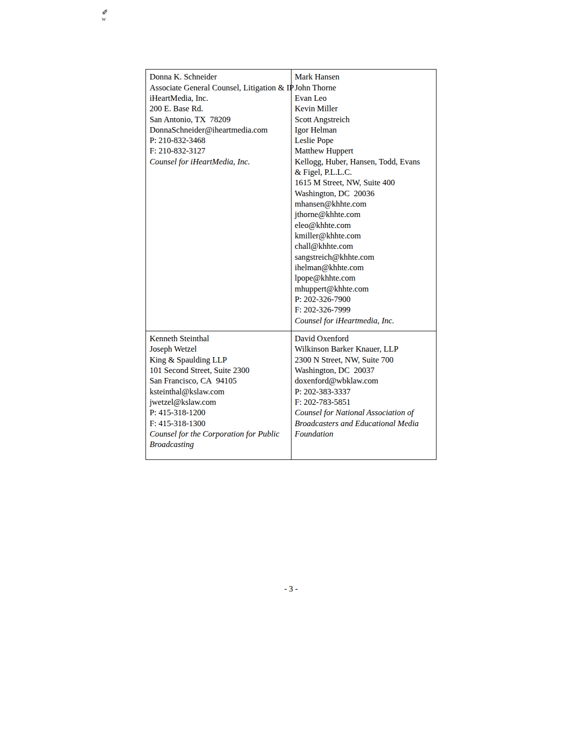✐ ᵂ
| Donna K. Schneider Associate General Counsel, Litigation & IP iHeartMedia, Inc. 200 E. Base Rd. San Antonio, TX 78209 DonnaSchneider@iheartmedia.com P: 210-832-3468 F: 210-832-3127 Counsel for iHeartMedia, Inc. | Mark Hansen John Thorne Evan Leo Kevin Miller Scott Angstreich Igor Helman Leslie Pope Matthew Huppert Kellogg, Huber, Hansen, Todd, Evans & Figel, P.L.L.C. 1615 M Street, NW, Suite 400 Washington, DC 20036 mhansen@khhte.com jthorne@khhte.com eleo@khhte.com kmiller@khhte.com chall@khhte.com sangstreich@khhte.com ihelman@khhte.com lpope@khhte.com mhuppert@khhte.com P: 202-326-7900 F: 202-326-7999 Counsel for iHeartmedia, Inc. |
| Kenneth Steinthal Joseph Wetzel King & Spaulding LLP 101 Second Street, Suite 2300 San Francisco, CA 94105 ksteinthal@kslaw.com jwetzel@kslaw.com P: 415-318-1200 F: 415-318-1300 Counsel for the Corporation for Public Broadcasting | David Oxenford Wilkinson Barker Knauer, LLP 2300 N Street, NW, Suite 700 Washington, DC 20037 doxenford@wbklaw.com P: 202-383-3337 F: 202-783-5851 Counsel for National Association of Broadcasters and Educational Media Foundation |
- 3 -